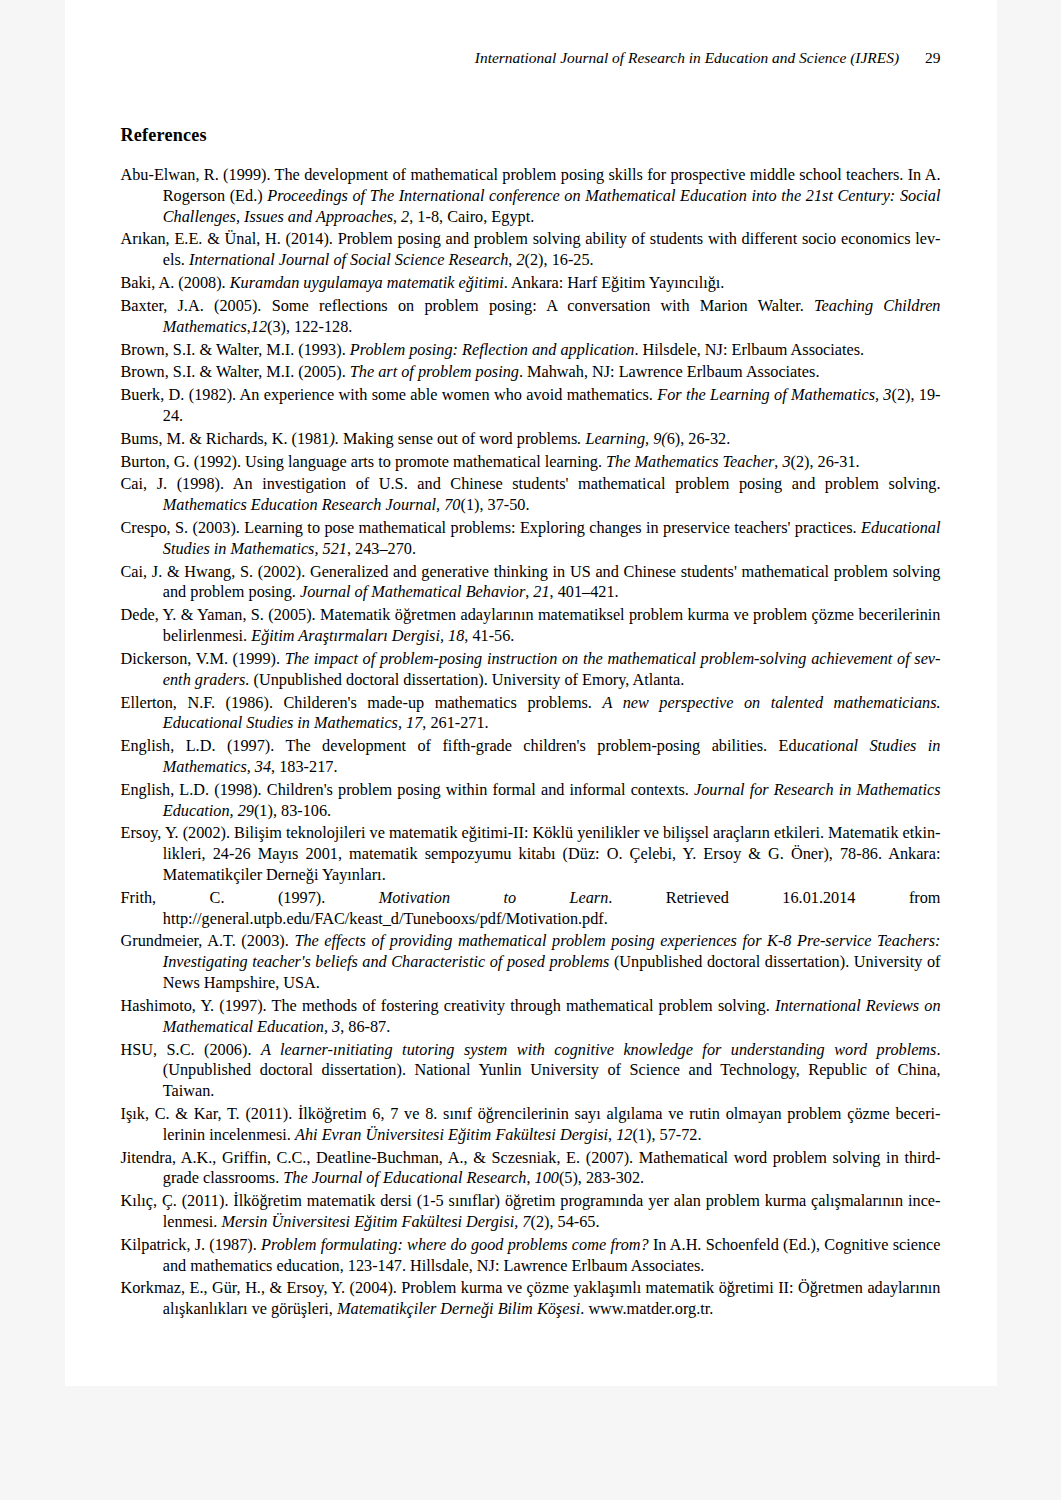International Journal of Research in Education and Science (IJRES) 29
References
Abu-Elwan, R. (1999). The development of mathematical problem posing skills for prospective middle school teachers. In A. Rogerson (Ed.) Proceedings of The International conference on Mathematical Education into the 21st Century: Social Challenges, Issues and Approaches, 2, 1-8, Cairo, Egypt.
Arıkan, E.E. & Ünal, H. (2014). Problem posing and problem solving ability of students with different socio economics levels. International Journal of Social Science Research, 2(2), 16-25.
Baki, A. (2008). Kuramdan uygulamaya matematik eğitimi. Ankara: Harf Eğitim Yayıncılığı.
Baxter, J.A. (2005). Some reflections on problem posing: A conversation with Marion Walter. Teaching Children Mathematics,12(3), 122-128.
Brown, S.I. & Walter, M.I. (1993). Problem posing: Reflection and application. Hilsdele, NJ: Erlbaum Associates.
Brown, S.I. & Walter, M.I. (2005). The art of problem posing. Mahwah, NJ: Lawrence Erlbaum Associates.
Buerk, D. (1982). An experience with some able women who avoid mathematics. For the Learning of Mathematics, 3(2), 19-24.
Bums, M. & Richards, K. (1981). Making sense out of word problems. Learning, 9(6), 26-32.
Burton, G. (1992). Using language arts to promote mathematical learning. The Mathematics Teacher, 3(2), 26-31.
Cai, J. (1998). An investigation of U.S. and Chinese students' mathematical problem posing and problem solving. Mathematics Education Research Journal, 70(1), 37-50.
Crespo, S. (2003). Learning to pose mathematical problems: Exploring changes in preservice teachers' practices. Educational Studies in Mathematics, 521, 243–270.
Cai, J. & Hwang, S. (2002). Generalized and generative thinking in US and Chinese students' mathematical problem solving and problem posing. Journal of Mathematical Behavior, 21, 401–421.
Dede, Y. & Yaman, S. (2005). Matematik öğretmen adaylarının matematiksel problem kurma ve problem çözme becerilerinin belirlenmesi. Eğitim Araştırmaları Dergisi, 18, 41-56.
Dickerson, V.M. (1999). The impact of problem-posing instruction on the mathematical problem-solving achievement of seventh graders. (Unpublished doctoral dissertation). University of Emory, Atlanta.
Ellerton, N.F. (1986). Childeren's made-up mathematics problems. A new perspective on talented mathematicians. Educational Studies in Mathematics, 17, 261-271.
English, L.D. (1997). The development of fifth-grade children's problem-posing abilities. Educational Studies in Mathematics, 34, 183-217.
English, L.D. (1998). Children's problem posing within formal and informal contexts. Journal for Research in Mathematics Education, 29(1), 83-106.
Ersoy, Y. (2002). Bilişim teknolojileri ve matematik eğitimi-II: Köklü yenilikler ve bilişsel araçların etkileri. Matematik etkinlikleri, 24-26 Mayıs 2001, matematik sempozyumu kitabı (Düz: O. Çelebi, Y. Ersoy & G. Öner), 78-86. Ankara: Matematikçiler Derneği Yayınları.
Frith, C. (1997). Motivation to Learn. Retrieved 16.01.2014 from http://general.utpb.edu/FAC/keast_d/Tunebooxs/pdf/Motivation.pdf.
Grundmeier, A.T. (2003). The effects of providing mathematical problem posing experiences for K-8 Pre-service Teachers: Investigating teacher's beliefs and Characteristic of posed problems (Unpublished doctoral dissertation). University of News Hampshire, USA.
Hashimoto, Y. (1997). The methods of fostering creativity through mathematical problem solving. International Reviews on Mathematical Education, 3, 86-87.
HSU, S.C. (2006). A learner-ınitiating tutoring system with cognitive knowledge for understanding word problems. (Unpublished doctoral dissertation). National Yunlin University of Science and Technology, Republic of China, Taiwan.
Işık, C. & Kar, T. (2011). İlköğretim 6, 7 ve 8. sınıf öğrencilerinin sayı algılama ve rutin olmayan problem çözme becerilerinin incelenmesi. Ahi Evran Üniversitesi Eğitim Fakültesi Dergisi, 12(1), 57-72.
Jitendra, A.K., Griffin, C.C., Deatline-Buchman, A., & Sczesniak, E. (2007). Mathematical word problem solving in third-grade classrooms. The Journal of Educational Research, 100(5), 283-302.
Kılıç, Ç. (2011). İlköğretim matematik dersi (1-5 sınıflar) öğretim programında yer alan problem kurma çalışmalarının incelenmesi. Mersin Üniversitesi Eğitim Fakültesi Dergisi, 7(2), 54-65.
Kilpatrick, J. (1987). Problem formulating: where do good problems come from? In A.H. Schoenfeld (Ed.), Cognitive science and mathematics education, 123-147. Hillsdale, NJ: Lawrence Erlbaum Associates.
Korkmaz, E., Gür, H., & Ersoy, Y. (2004). Problem kurma ve çözme yaklaşımlı matematik öğretimi II: Öğretmen adaylarının alışkanlıkları ve görüşleri, Matematikçiler Derneği Bilim Köşesi. www.matder.org.tr.